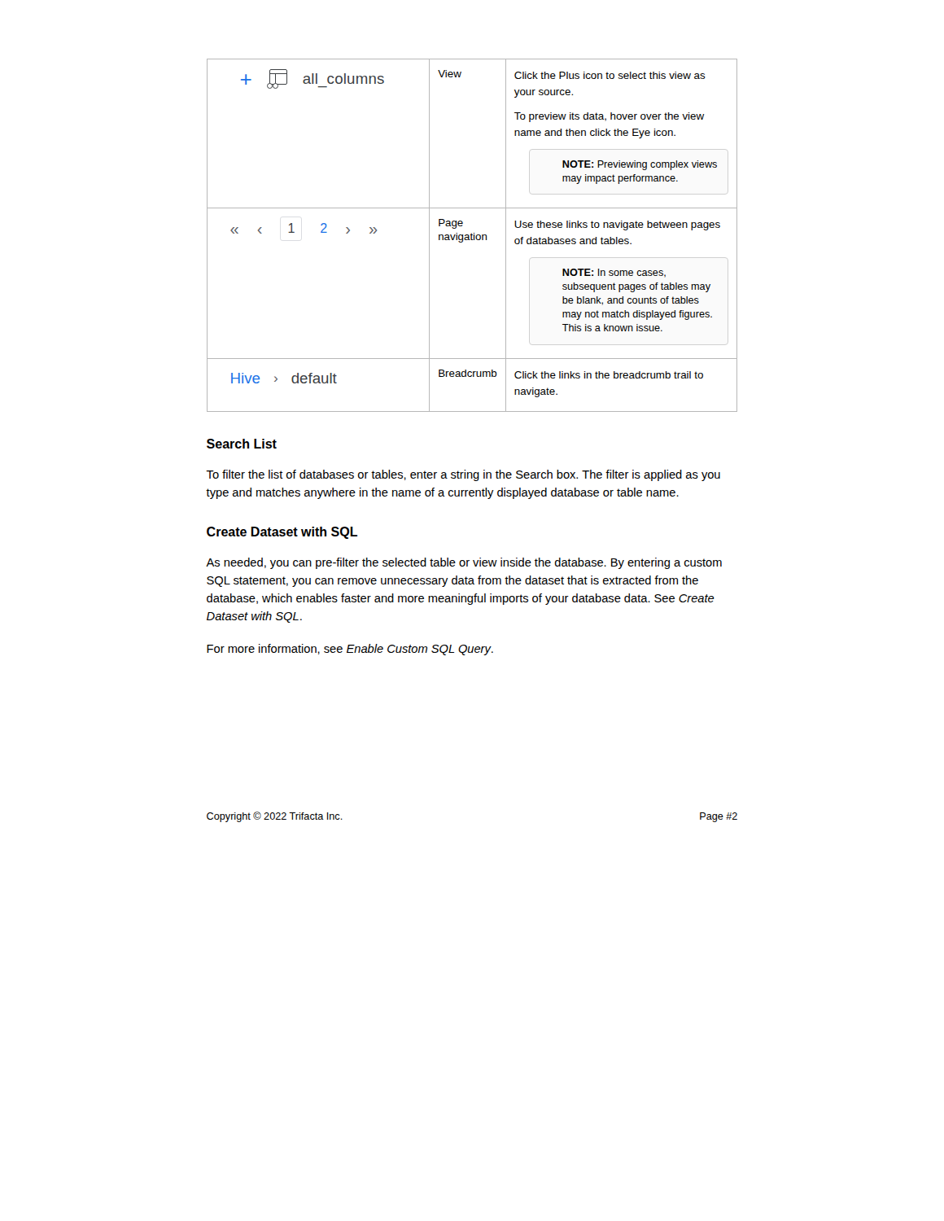| + all_columns | View | Click the Plus icon to select this view as your source. To preview its data, hover over the view name and then click the Eye icon. NOTE: Previewing complex views may impact performance. |
| « ‹ 1 2 › » | Page navigation | Use these links to navigate between pages of databases and tables. NOTE: In some cases, subsequent pages of tables may be blank, and counts of tables may not match displayed figures. This is a known issue. |
| Hive › default | Breadcrumb | Click the links in the breadcrumb trail to navigate. |
Search List
To filter the list of databases or tables, enter a string in the Search box. The filter is applied as you type and matches anywhere in the name of a currently displayed database or table name.
Create Dataset with SQL
As needed, you can pre-filter the selected table or view inside the database. By entering a custom SQL statement, you can remove unnecessary data from the dataset that is extracted from the database, which enables faster and more meaningful imports of your database data. See Create Dataset with SQL.
For more information, see Enable Custom SQL Query.
Copyright © 2022 Trifacta Inc. Page #2